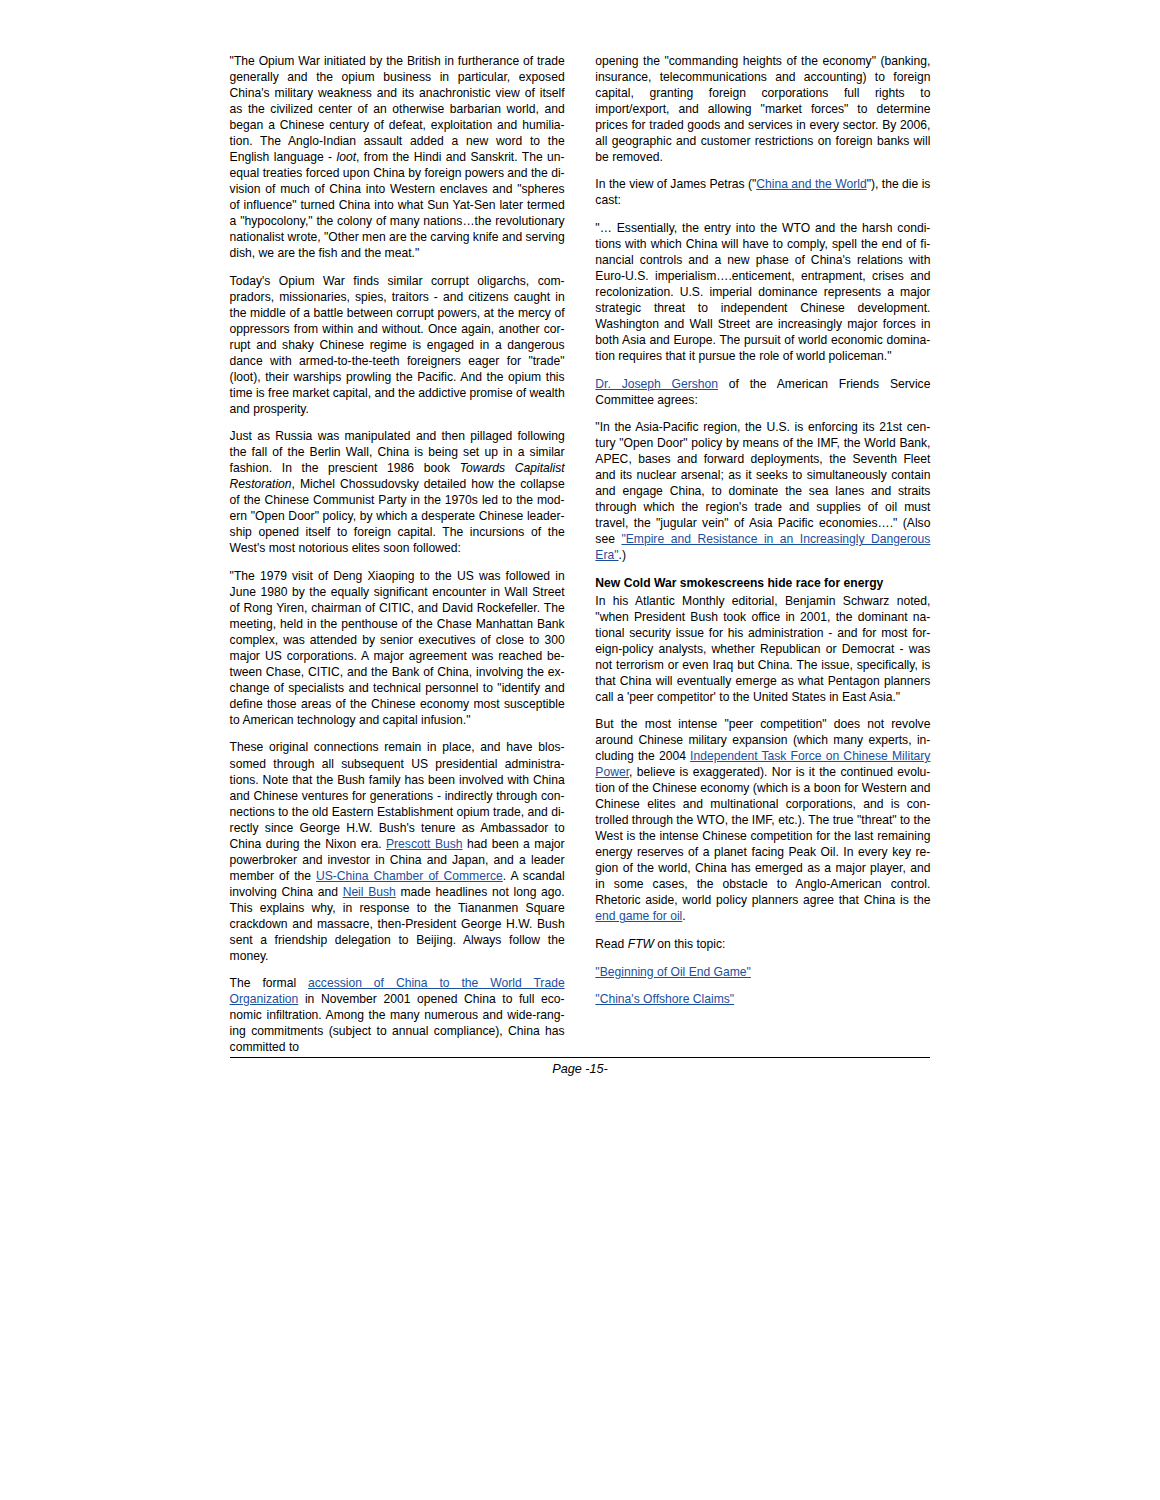"The Opium War initiated by the British in furtherance of trade generally and the opium business in particular, exposed China's military weakness and its anachronistic view of itself as the civilized center of an otherwise barbarian world, and began a Chinese century of defeat, exploitation and humiliation. The Anglo-Indian assault added a new word to the English language - loot, from the Hindi and Sanskrit. The unequal treaties forced upon China by foreign powers and the division of much of China into Western enclaves and "spheres of influence" turned China into what Sun Yat-Sen later termed a "hypocolony," the colony of many nations…the revolutionary nationalist wrote, "Other men are the carving knife and serving dish, we are the fish and the meat."
Today's Opium War finds similar corrupt oligarchs, compradors, missionaries, spies, traitors - and citizens caught in the middle of a battle between corrupt powers, at the mercy of oppressors from within and without. Once again, another corrupt and shaky Chinese regime is engaged in a dangerous dance with armed-to-the-teeth foreigners eager for "trade" (loot), their warships prowling the Pacific. And the opium this time is free market capital, and the addictive promise of wealth and prosperity.
Just as Russia was manipulated and then pillaged following the fall of the Berlin Wall, China is being set up in a similar fashion. In the prescient 1986 book Towards Capitalist Restoration, Michel Chossudovsky detailed how the collapse of the Chinese Communist Party in the 1970s led to the modern "Open Door" policy, by which a desperate Chinese leadership opened itself to foreign capital. The incursions of the West's most notorious elites soon followed:
"The 1979 visit of Deng Xiaoping to the US was followed in June 1980 by the equally significant encounter in Wall Street of Rong Yiren, chairman of CITIC, and David Rockefeller. The meeting, held in the penthouse of the Chase Manhattan Bank complex, was attended by senior executives of close to 300 major US corporations. A major agreement was reached between Chase, CITIC, and the Bank of China, involving the exchange of specialists and technical personnel to "identify and define those areas of the Chinese economy most susceptible to American technology and capital infusion."
These original connections remain in place, and have blossomed through all subsequent US presidential administrations. Note that the Bush family has been involved with China and Chinese ventures for generations - indirectly through connections to the old Eastern Establishment opium trade, and directly since George H.W. Bush's tenure as Ambassador to China during the Nixon era. Prescott Bush had been a major powerbroker and investor in China and Japan, and a leader member of the US-China Chamber of Commerce. A scandal involving China and Neil Bush made headlines not long ago. This explains why, in response to the Tiananmen Square crackdown and massacre, then-President George H.W. Bush sent a friendship delegation to Beijing. Always follow the money.
The formal accession of China to the World Trade Organization in November 2001 opened China to full economic infiltration. Among the many numerous and wide-ranging commitments (subject to annual compliance), China has committed to
opening the "commanding heights of the economy" (banking, insurance, telecommunications and accounting) to foreign capital, granting foreign corporations full rights to import/export, and allowing "market forces" to determine prices for traded goods and services in every sector. By 2006, all geographic and customer restrictions on foreign banks will be removed.
In the view of James Petras ("China and the World"), the die is cast:
"… Essentially, the entry into the WTO and the harsh conditions with which China will have to comply, spell the end of financial controls and a new phase of China's relations with Euro-U.S. imperialism….enticement, entrapment, crises and recolonization. U.S. imperial dominance represents a major strategic threat to independent Chinese development. Washington and Wall Street are increasingly major forces in both Asia and Europe. The pursuit of world economic domination requires that it pursue the role of world policeman."
Dr. Joseph Gershon of the American Friends Service Committee agrees:
"In the Asia-Pacific region, the U.S. is enforcing its 21st century "Open Door" policy by means of the IMF, the World Bank, APEC, bases and forward deployments, the Seventh Fleet and its nuclear arsenal; as it seeks to simultaneously contain and engage China, to dominate the sea lanes and straits through which the region's trade and supplies of oil must travel, the "jugular vein" of Asia Pacific economies…." (Also see "Empire and Resistance in an Increasingly Dangerous Era".)
New Cold War smokescreens hide race for energy
In his Atlantic Monthly editorial, Benjamin Schwarz noted, "when President Bush took office in 2001, the dominant national security issue for his administration - and for most foreign-policy analysts, whether Republican or Democrat - was not terrorism or even Iraq but China. The issue, specifically, is that China will eventually emerge as what Pentagon planners call a 'peer competitor' to the United States in East Asia."
But the most intense "peer competition" does not revolve around Chinese military expansion (which many experts, including the 2004 Independent Task Force on Chinese Military Power, believe is exaggerated). Nor is it the continued evolution of the Chinese economy (which is a boon for Western and Chinese elites and multinational corporations, and is controlled through the WTO, the IMF, etc.). The true "threat" to the West is the intense Chinese competition for the last remaining energy reserves of a planet facing Peak Oil. In every key region of the world, China has emerged as a major player, and in some cases, the obstacle to Anglo-American control. Rhetoric aside, world policy planners agree that China is the end game for oil.
Read FTW on this topic:
"Beginning of Oil End Game"
"China's Offshore Claims"
Page -15-